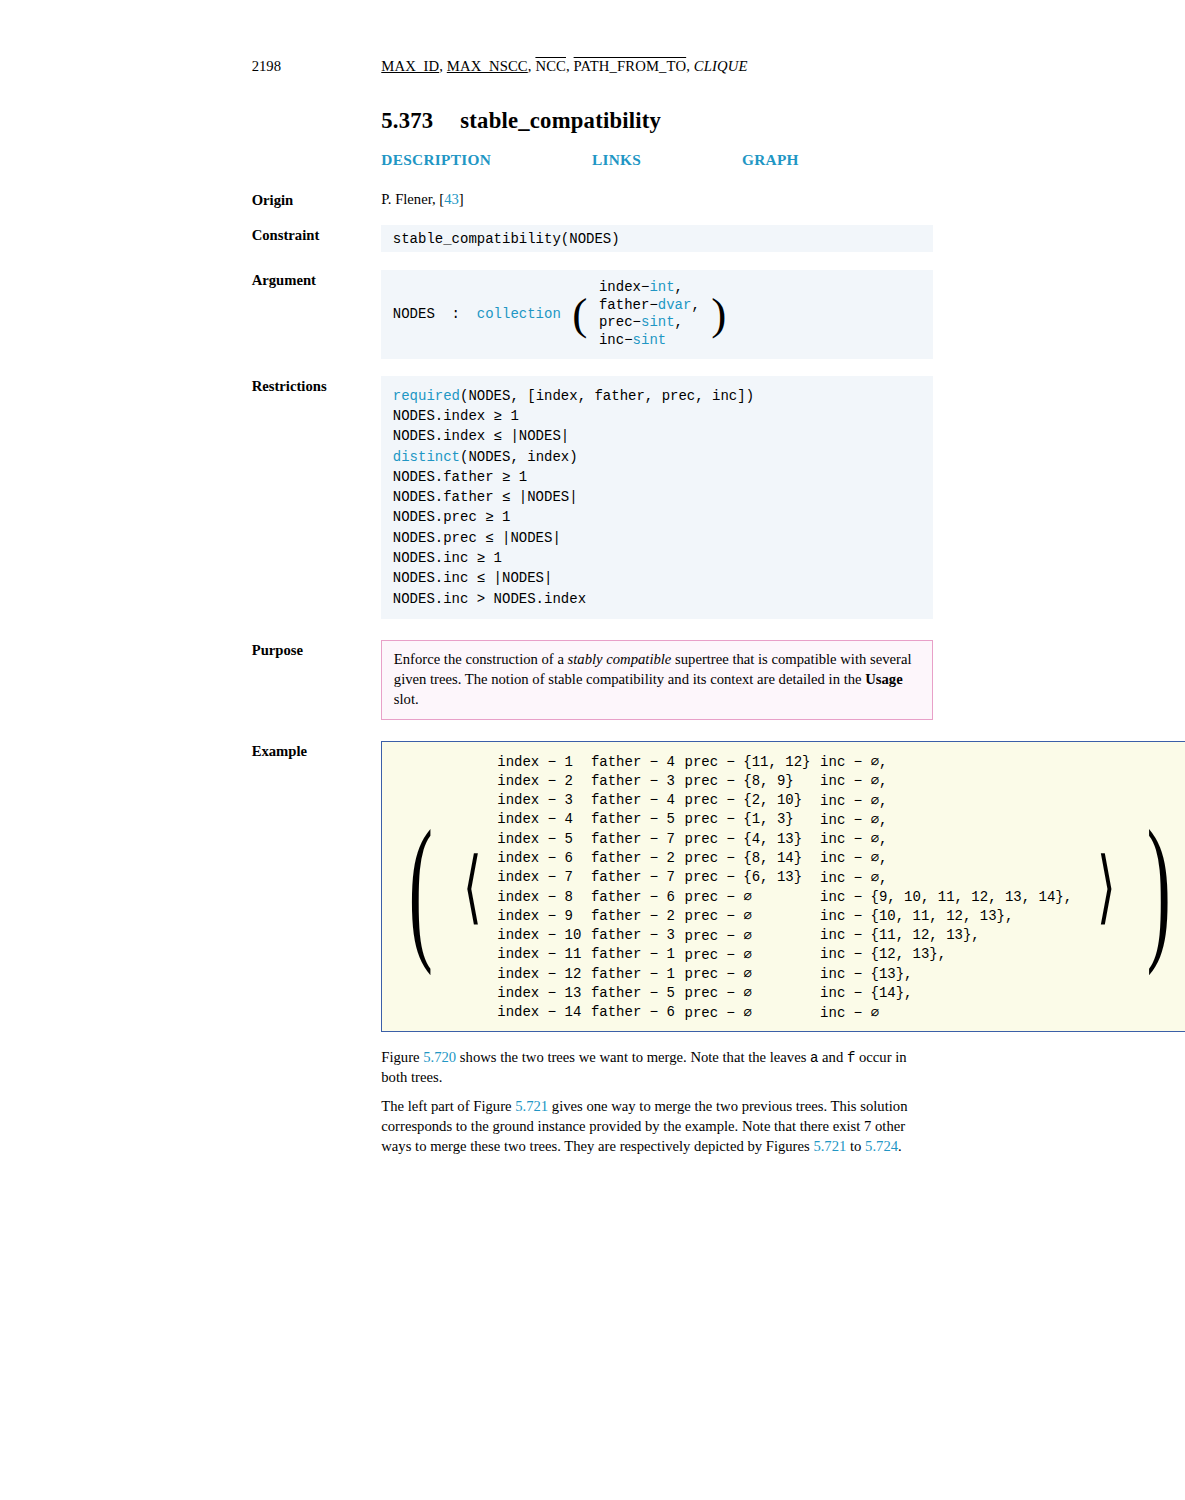2198
MAX_ID, MAX_NSCC, NCC, PATH_FROM_TO, CLIQUE
5.373stable_compatibility
DESCRIPTION LINKS GRAPH
Origin
P. Flener, [43]
Constraint
stable_compatibility(NODES)
Argument
NODES : collection ( index−int, father−dvar, prec−sint, inc−sint )
Restrictions
required(NODES, [index, father, prec, inc])
NODES.index ≥ 1
NODES.index ≤ |NODES|
distinct(NODES, index)
NODES.father ≥ 1
NODES.father ≤ |NODES|
NODES.prec ≥ 1
NODES.prec ≤ |NODES|
NODES.inc ≥ 1
NODES.inc ≤ |NODES|
NODES.inc > NODES.index
Purpose
Enforce the construction of a stably compatible supertree that is compatible with several given trees. The notion of stable compatibility and its context are detailed in the Usage slot.
Example
( ⟨
| index − 1 | father − 4 | prec − {11, 12} | inc − ∅, |
| index − 2 | father − 3 | prec − {8, 9} | inc − ∅, |
| index − 3 | father − 4 | prec − {2, 10} | inc − ∅, |
| index − 4 | father − 5 | prec − {1, 3} | inc − ∅, |
| index − 5 | father − 7 | prec − {4, 13} | inc − ∅, |
| index − 6 | father − 2 | prec − {8, 14} | inc − ∅, |
| index − 7 | father − 7 | prec − {6, 13} | inc − ∅, |
| index − 8 | father − 6 | prec − ∅ | inc − {9, 10, 11, 12, 13, 14}, |
| index − 9 | father − 2 | prec − ∅ | inc − {10, 11, 12, 13}, |
| index − 10 | father − 3 | prec − ∅ | inc − {11, 12, 13}, |
| index − 11 | father − 1 | prec − ∅ | inc − {12, 13}, |
| index − 12 | father − 1 | prec − ∅ | inc − {13}, |
| index − 13 | father − 5 | prec − ∅ | inc − {14}, |
| index − 14 | father − 6 | prec − ∅ | inc − ∅ |
⟩ )
Figure 5.720 shows the two trees we want to merge. Note that the leaves a and f occur in both trees.
The left part of Figure 5.721 gives one way to merge the two previous trees. This solution corresponds to the ground instance provided by the example. Note that there exist 7 other ways to merge these two trees. They are respectively depicted by Figures 5.721 to 5.724.